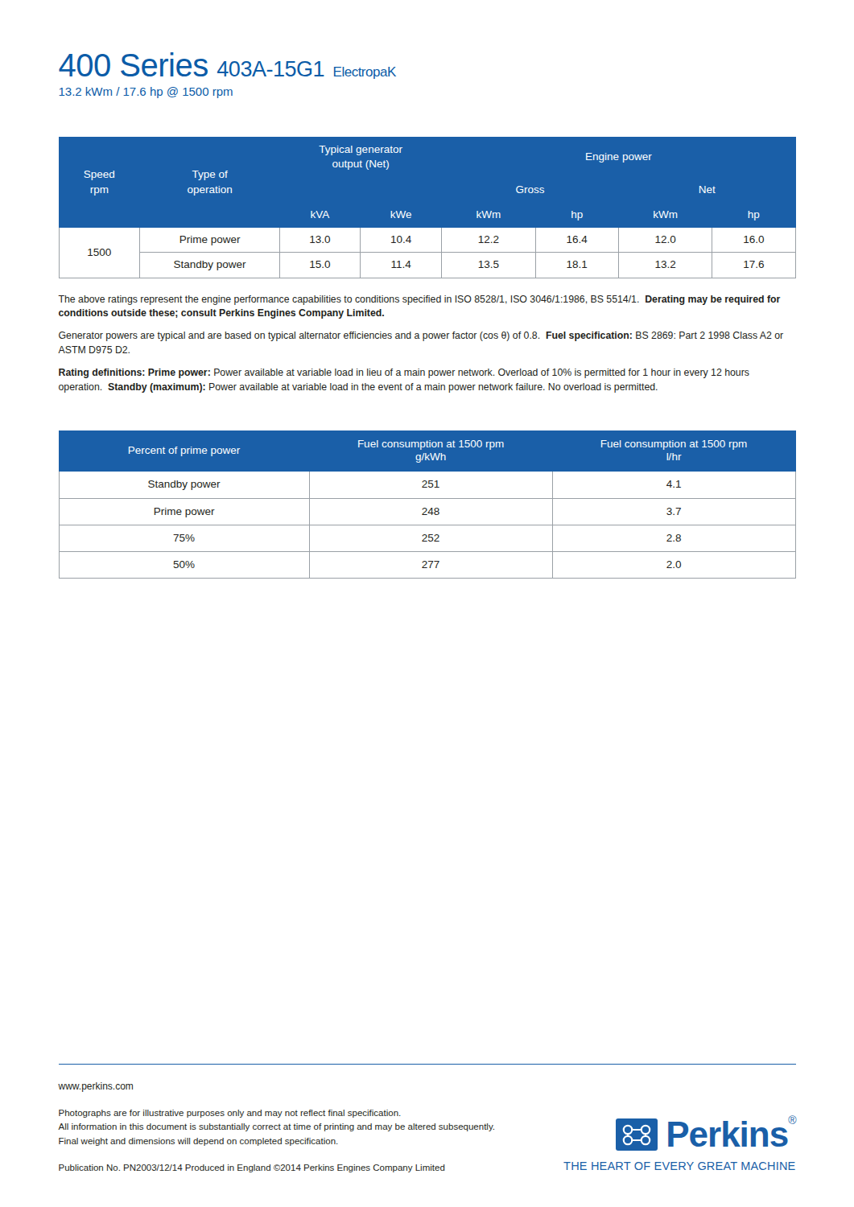400 Series 403A-15G1 ElectropaK
13.2 kWm / 17.6 hp @ 1500 rpm
| Speed rpm | Type of operation | Typical generator output (Net) | Engine power |
| --- | --- | --- | --- |
| | Gross | Net |
| kVA | kWe | kWm | hp | kWm | hp |
| 1500 | Prime power | 13.0 | 10.4 | 12.2 | 16.4 | 12.0 | 16.0 |
| Standby power | 15.0 | 11.4 | 13.5 | 18.1 | 13.2 | 17.6 |
The above ratings represent the engine performance capabilities to conditions specified in ISO 8528/1, ISO 3046/1:1986, BS 5514/1. Derating may be required for conditions outside these; consult Perkins Engines Company Limited.
Generator powers are typical and are based on typical alternator efficiencies and a power factor (cos θ) of 0.8. Fuel specification: BS 2869: Part 2 1998 Class A2 or ASTM D975 D2.
Rating definitions: Prime power: Power available at variable load in lieu of a main power network. Overload of 10% is permitted for 1 hour in every 12 hours operation. Standby (maximum): Power available at variable load in the event of a main power network failure. No overload is permitted.
| Percent of prime power | Fuel consumption at 1500 rpm g/kWh | Fuel consumption at 1500 rpm l/hr |
| --- | --- | --- |
| Standby power | 251 | 4.1 |
| Prime power | 248 | 3.7 |
| 75% | 252 | 2.8 |
| 50% | 277 | 2.0 |
www.perkins.com
Photographs are for illustrative purposes only and may not reflect final specification.
All information in this document is substantially correct at time of printing and may be altered subsequently.
Final weight and dimensions will depend on completed specification.
Publication No. PN2003/12/14 Produced in England ©2014 Perkins Engines Company Limited
Perkins®
THE HEART OF EVERY GREAT MACHINE